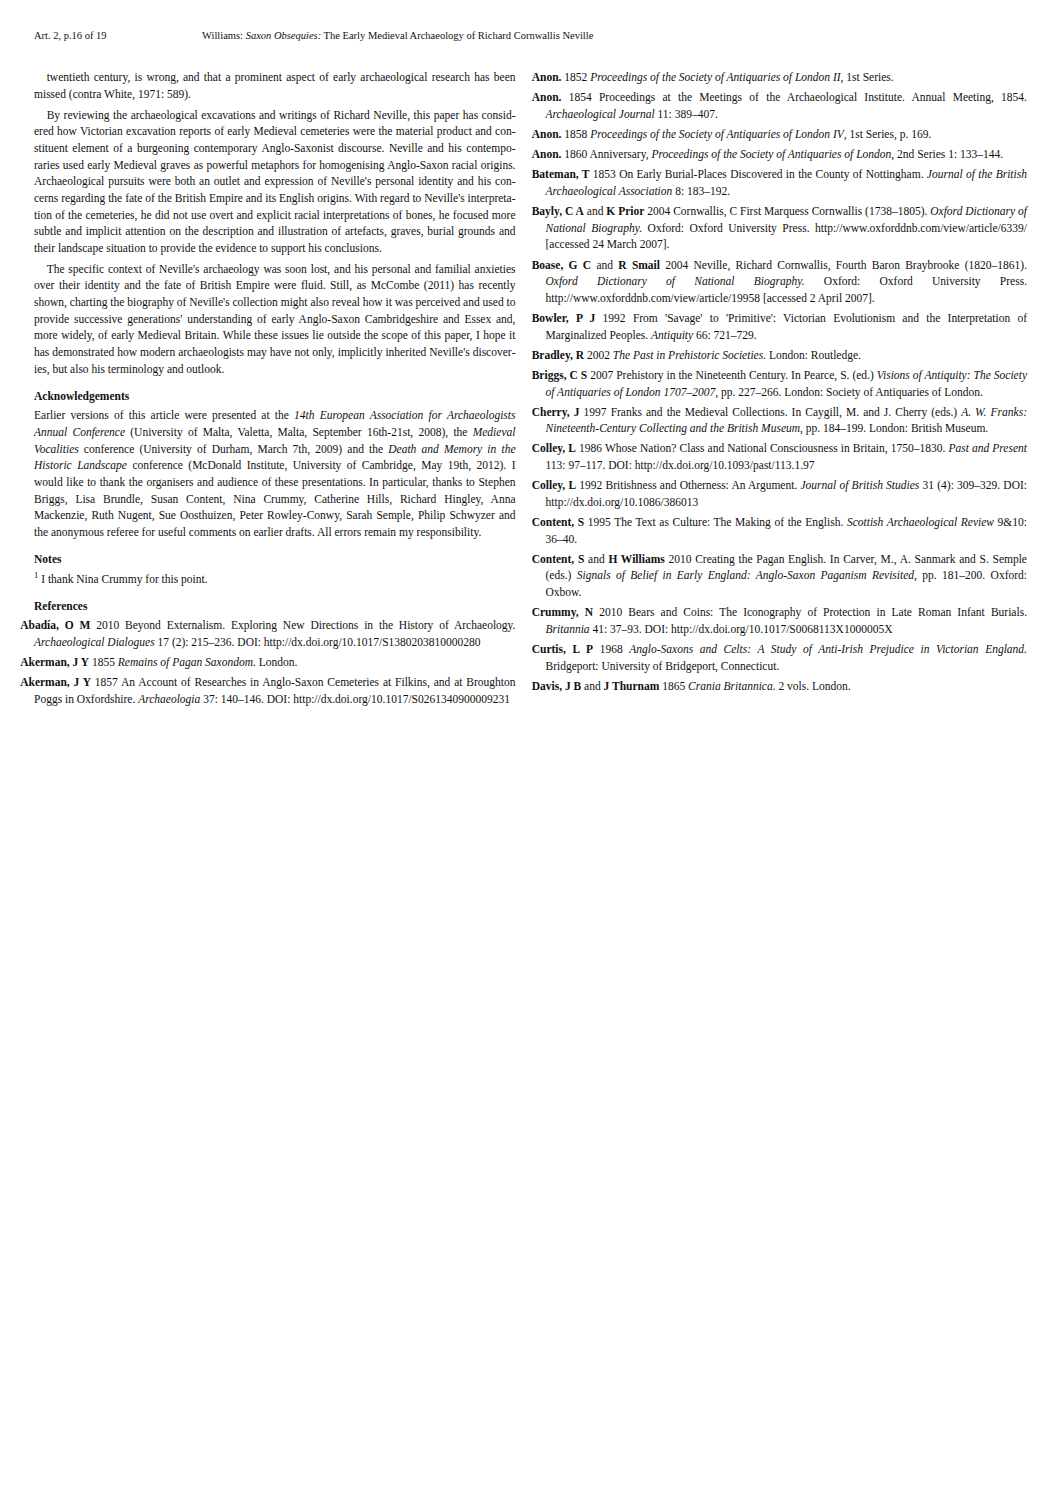Art. 2, p.16 of 19
Williams: Saxon Obsequies: The Early Medieval Archaeology of Richard Cornwallis Neville
twentieth century, is wrong, and that a prominent aspect of early archaeological research has been missed (contra White, 1971: 589).
By reviewing the archaeological excavations and writings of Richard Neville, this paper has considered how Victorian excavation reports of early Medieval cemeteries were the material product and constituent element of a burgeoning contemporary Anglo-Saxonist discourse. Neville and his contemporaries used early Medieval graves as powerful metaphors for homogenising Anglo-Saxon racial origins. Archaeological pursuits were both an outlet and expression of Neville's personal identity and his concerns regarding the fate of the British Empire and its English origins. With regard to Neville's interpretation of the cemeteries, he did not use overt and explicit racial interpretations of bones, he focused more subtle and implicit attention on the description and illustration of artefacts, graves, burial grounds and their landscape situation to provide the evidence to support his conclusions.
The specific context of Neville's archaeology was soon lost, and his personal and familial anxieties over their identity and the fate of British Empire were fluid. Still, as McCombe (2011) has recently shown, charting the biography of Neville's collection might also reveal how it was perceived and used to provide successive generations' understanding of early Anglo-Saxon Cambridgeshire and Essex and, more widely, of early Medieval Britain. While these issues lie outside the scope of this paper, I hope it has demonstrated how modern archaeologists may have not only, implicitly inherited Neville's discoveries, but also his terminology and outlook.
Acknowledgements
Earlier versions of this article were presented at the 14th European Association for Archaeologists Annual Conference (University of Malta, Valetta, Malta, September 16th-21st, 2008), the Medieval Vocalities conference (University of Durham, March 7th, 2009) and the Death and Memory in the Historic Landscape conference (McDonald Institute, University of Cambridge, May 19th, 2012). I would like to thank the organisers and audience of these presentations. In particular, thanks to Stephen Briggs, Lisa Brundle, Susan Content, Nina Crummy, Catherine Hills, Richard Hingley, Anna Mackenzie, Ruth Nugent, Sue Oosthuizen, Peter Rowley-Conwy, Sarah Semple, Philip Schwyzer and the anonymous referee for useful comments on earlier drafts. All errors remain my responsibility.
Notes
1 I thank Nina Crummy for this point.
References
Abadía, O M 2010 Beyond Externalism. Exploring New Directions in the History of Archaeology. Archaeological Dialogues 17 (2): 215–236. DOI: http://dx.doi.org/10.1017/S1380203810000280
Akerman, J Y 1855 Remains of Pagan Saxondom. London.
Akerman, J Y 1857 An Account of Researches in Anglo-Saxon Cemeteries at Filkins, and at Broughton Poggs in Oxfordshire. Archaeologia 37: 140–146. DOI: http://dx.doi.org/10.1017/S0261340900009231
Anon. 1852 Proceedings of the Society of Antiquaries of London II, 1st Series.
Anon. 1854 Proceedings at the Meetings of the Archaeological Institute. Annual Meeting, 1854. Archaeological Journal 11: 389–407.
Anon. 1858 Proceedings of the Society of Antiquaries of London IV, 1st Series, p. 169.
Anon. 1860 Anniversary, Proceedings of the Society of Antiquaries of London, 2nd Series 1: 133–144.
Bateman, T 1853 On Early Burial-Places Discovered in the County of Nottingham. Journal of the British Archaeological Association 8: 183–192.
Bayly, C A and K Prior 2004 Cornwallis, C First Marquess Cornwallis (1738–1805). Oxford Dictionary of National Biography. Oxford: Oxford University Press. http://www.oxforddnb.com/view/article/6339/ [accessed 24 March 2007].
Boase, G C and R Smail 2004 Neville, Richard Cornwallis, Fourth Baron Braybrooke (1820–1861). Oxford Dictionary of National Biography. Oxford: Oxford University Press. http://www.oxforddnb.com/view/article/19958 [accessed 2 April 2007].
Bowler, P J 1992 From 'Savage' to 'Primitive': Victorian Evolutionism and the Interpretation of Marginalized Peoples. Antiquity 66: 721–729.
Bradley, R 2002 The Past in Prehistoric Societies. London: Routledge.
Briggs, C S 2007 Prehistory in the Nineteenth Century. In Pearce, S. (ed.) Visions of Antiquity: The Society of Antiquaries of London 1707–2007, pp. 227–266. London: Society of Antiquaries of London.
Cherry, J 1997 Franks and the Medieval Collections. In Caygill, M. and J. Cherry (eds.) A. W. Franks: Nineteenth-Century Collecting and the British Museum, pp. 184–199. London: British Museum.
Colley, L 1986 Whose Nation? Class and National Consciousness in Britain, 1750–1830. Past and Present 113: 97–117. DOI: http://dx.doi.org/10.1093/past/113.1.97
Colley, L 1992 Britishness and Otherness: An Argument. Journal of British Studies 31 (4): 309–329. DOI: http://dx.doi.org/10.1086/386013
Content, S 1995 The Text as Culture: The Making of the English. Scottish Archaeological Review 9&10: 36–40.
Content, S and H Williams 2010 Creating the Pagan English. In Carver, M., A. Sanmark and S. Semple (eds.) Signals of Belief in Early England: Anglo-Saxon Paganism Revisited, pp. 181–200. Oxford: Oxbow.
Crummy, N 2010 Bears and Coins: The Iconography of Protection in Late Roman Infant Burials. Britannia 41: 37–93. DOI: http://dx.doi.org/10.1017/S0068113X1000005X
Curtis, L P 1968 Anglo-Saxons and Celts: A Study of Anti-Irish Prejudice in Victorian England. Bridgeport: University of Bridgeport, Connecticut.
Davis, J B and J Thurnam 1865 Crania Britannica. 2 vols. London.